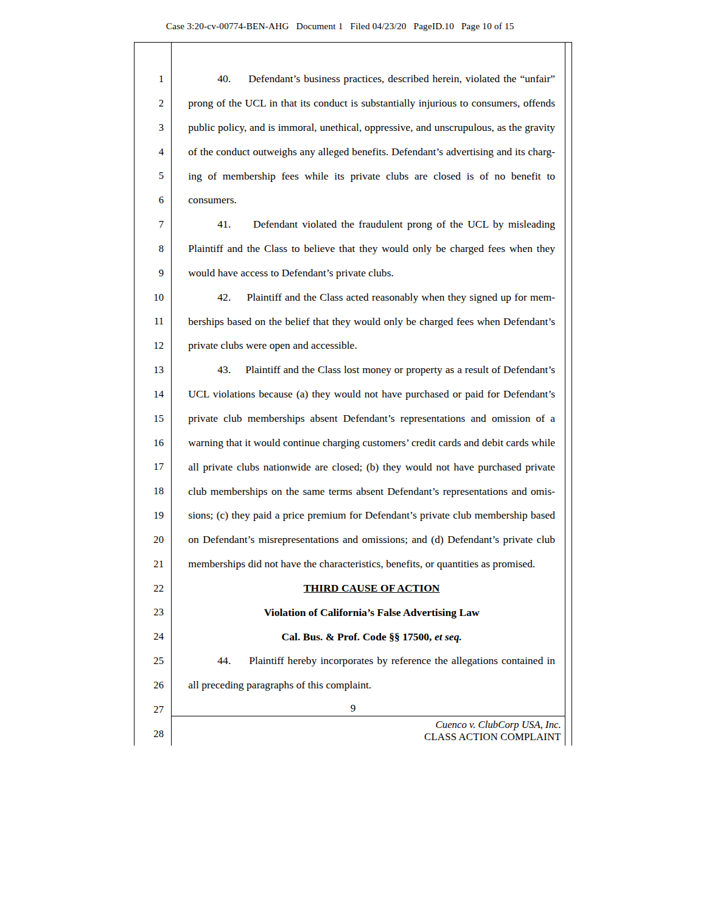Case 3:20-cv-00774-BEN-AHG Document 1 Filed 04/23/20 PageID.10 Page 10 of 15
1
2
3
4
5
6
7
8
9
10
11
12
13
14
15
16
17
18
19
20
21
22
23
24
25
26
27
28
40. Defendant’s business practices, described herein, violated the “unfair” prong of the UCL in that its conduct is substantially injurious to consumers, offends public policy, and is immoral, unethical, oppressive, and unscrupulous, as the gravity of the conduct outweighs any alleged benefits. Defendant’s advertising and its charging of membership fees while its private clubs are closed is of no benefit to consumers.
41. Defendant violated the fraudulent prong of the UCL by misleading Plaintiff and the Class to believe that they would only be charged fees when they would have access to Defendant’s private clubs.
42. Plaintiff and the Class acted reasonably when they signed up for memberships based on the belief that they would only be charged fees when Defendant’s private clubs were open and accessible.
43. Plaintiff and the Class lost money or property as a result of Defendant’s UCL violations because (a) they would not have purchased or paid for Defendant’s private club memberships absent Defendant’s representations and omission of a warning that it would continue charging customers’ credit cards and debit cards while all private clubs nationwide are closed; (b) they would not have purchased private club memberships on the same terms absent Defendant’s representations and omissions; (c) they paid a price premium for Defendant’s private club membership based on Defendant’s misrepresentations and omissions; and (d) Defendant’s private club memberships did not have the characteristics, benefits, or quantities as promised.
THIRD CAUSE OF ACTION
Violation of California’s False Advertising Law
Cal. Bus. & Prof. Code §§ 17500, et seq.
44. Plaintiff hereby incorporates by reference the allegations contained in all preceding paragraphs of this complaint.
9
Cuenco v. ClubCorp USA, Inc.
CLASS ACTION COMPLAINT